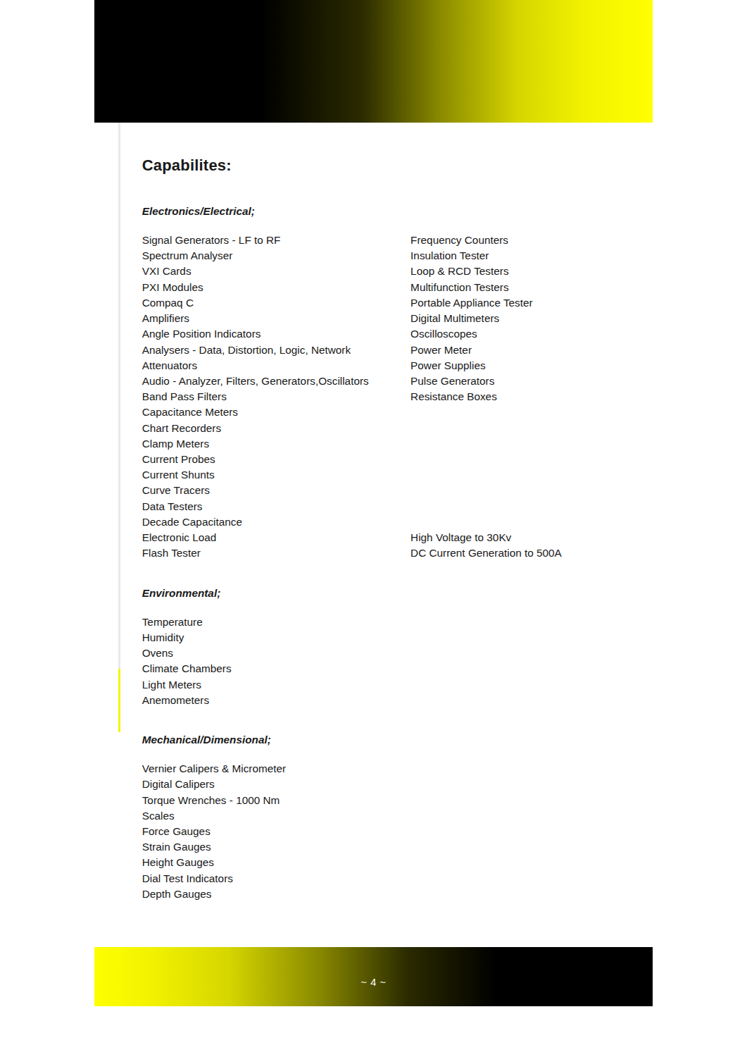Capabilites:
Electronics/Electrical;
Signal Generators - LF to RF
Spectrum Analyser
VXI Cards
PXI Modules
Compaq C
Amplifiers
Angle Position Indicators
Analysers - Data, Distortion, Logic, Network
Attenuators
Audio - Analyzer, Filters, Generators,Oscillators
Band Pass Filters
Capacitance Meters
Chart Recorders
Clamp Meters
Current Probes
Current Shunts
Curve Tracers
Data Testers
Decade Capacitance
Electronic Load
Flash Tester
Frequency Counters
Insulation Tester
Loop & RCD Testers
Multifunction Testers
Portable Appliance Tester
Digital Multimeters
Oscilloscopes
Power Meter
Power Supplies
Pulse Generators
Resistance Boxes
High Voltage to 30Kv
DC Current Generation to 500A
Environmental;
Temperature
Humidity
Ovens
Climate Chambers
Light Meters
Anemometers
Mechanical/Dimensional;
Vernier Calipers & Micrometer
Digital Calipers
Torque Wrenches - 1000 Nm
Scales
Force Gauges
Strain Gauges
Height Gauges
Dial Test Indicators
Depth Gauges
~ 4 ~